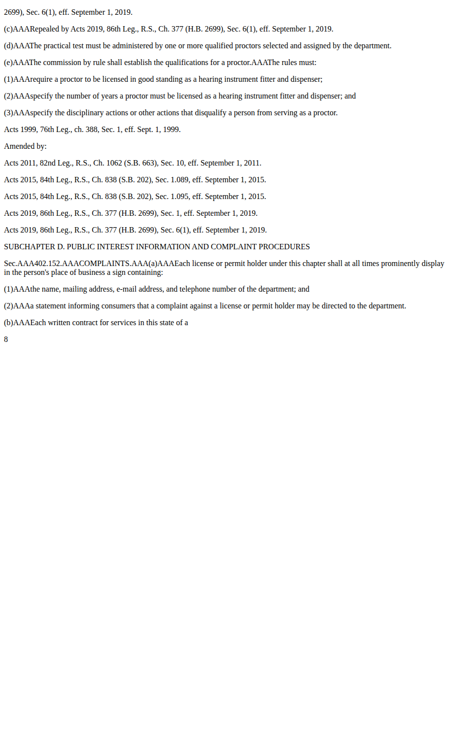2699), Sec. 6(1), eff. September 1, 2019.
(c)AAARepealed by Acts 2019, 86th Leg., R.S., Ch. 377 (H.B. 2699), Sec. 6(1), eff. September 1, 2019.
(d)AAAThe practical test must be administered by one or more qualified proctors selected and assigned by the department.
(e)AAAThe commission by rule shall establish the qualifications for a proctor.AAAThe rules must:
(1)AAArequire a proctor to be licensed in good standing as a hearing instrument fitter and dispenser;
(2)AAAspecify the number of years a proctor must be licensed as a hearing instrument fitter and dispenser; and
(3)AAAspecify the disciplinary actions or other actions that disqualify a person from serving as a proctor.
Acts 1999, 76th Leg., ch. 388, Sec. 1, eff. Sept. 1, 1999.
Amended by:
Acts 2011, 82nd Leg., R.S., Ch. 1062 (S.B. 663), Sec. 10, eff. September 1, 2011.
Acts 2015, 84th Leg., R.S., Ch. 838 (S.B. 202), Sec. 1.089, eff. September 1, 2015.
Acts 2015, 84th Leg., R.S., Ch. 838 (S.B. 202), Sec. 1.095, eff. September 1, 2015.
Acts 2019, 86th Leg., R.S., Ch. 377 (H.B. 2699), Sec. 1, eff. September 1, 2019.
Acts 2019, 86th Leg., R.S., Ch. 377 (H.B. 2699), Sec. 6(1), eff. September 1, 2019.
SUBCHAPTER D. PUBLIC INTEREST INFORMATION AND COMPLAINT PROCEDURES
Sec.AAA402.152.AAACOMPLAINTS.AAA(a)AAAEach license or permit holder under this chapter shall at all times prominently display in the person's place of business a sign containing:
(1)AAAthe name, mailing address, e-mail address, and telephone number of the department; and
(2)AAAa statement informing consumers that a complaint against a license or permit holder may be directed to the department.
(b)AAAEach written contract for services in this state of a
8